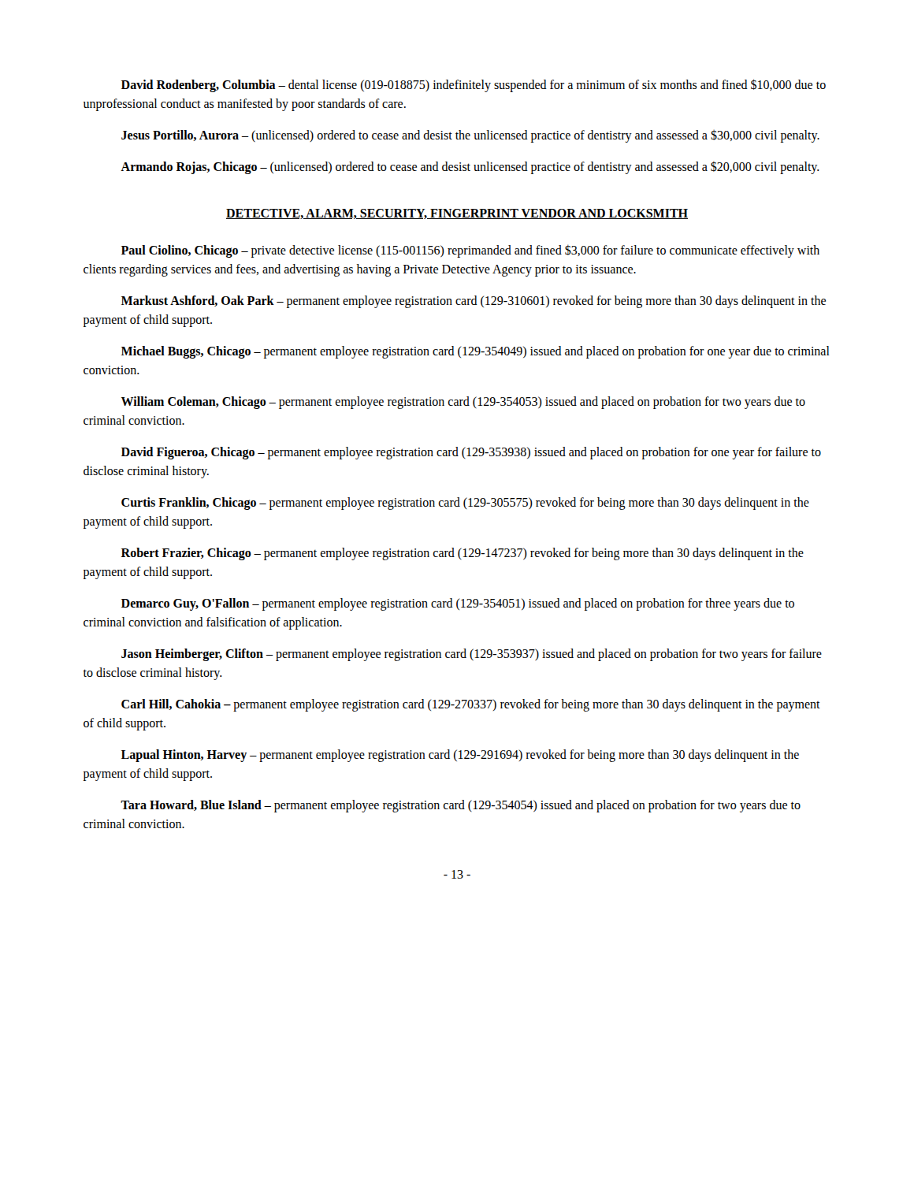David Rodenberg, Columbia – dental license (019-018875) indefinitely suspended for a minimum of six months and fined $10,000 due to unprofessional conduct as manifested by poor standards of care.
Jesus Portillo, Aurora – (unlicensed) ordered to cease and desist the unlicensed practice of dentistry and assessed a $30,000 civil penalty.
Armando Rojas, Chicago – (unlicensed) ordered to cease and desist unlicensed practice of dentistry and assessed a $20,000 civil penalty.
DETECTIVE, ALARM, SECURITY, FINGERPRINT VENDOR AND LOCKSMITH
Paul Ciolino, Chicago – private detective license (115-001156) reprimanded and fined $3,000 for failure to communicate effectively with clients regarding services and fees, and advertising as having a Private Detective Agency prior to its issuance.
Markust Ashford, Oak Park – permanent employee registration card (129-310601) revoked for being more than 30 days delinquent in the payment of child support.
Michael Buggs, Chicago – permanent employee registration card (129-354049) issued and placed on probation for one year due to criminal conviction.
William Coleman, Chicago – permanent employee registration card (129-354053) issued and placed on probation for two years due to criminal conviction.
David Figueroa, Chicago – permanent employee registration card (129-353938) issued and placed on probation for one year for failure to disclose criminal history.
Curtis Franklin, Chicago – permanent employee registration card (129-305575) revoked for being more than 30 days delinquent in the payment of child support.
Robert Frazier, Chicago – permanent employee registration card (129-147237) revoked for being more than 30 days delinquent in the payment of child support.
Demarco Guy, O'Fallon – permanent employee registration card (129-354051) issued and placed on probation for three years due to criminal conviction and falsification of application.
Jason Heimberger, Clifton – permanent employee registration card (129-353937) issued and placed on probation for two years for failure to disclose criminal history.
Carl Hill, Cahokia – permanent employee registration card (129-270337) revoked for being more than 30 days delinquent in the payment of child support.
Lapual Hinton, Harvey – permanent employee registration card (129-291694) revoked for being more than 30 days delinquent in the payment of child support.
Tara Howard, Blue Island – permanent employee registration card (129-354054) issued and placed on probation for two years due to criminal conviction.
- 13 -